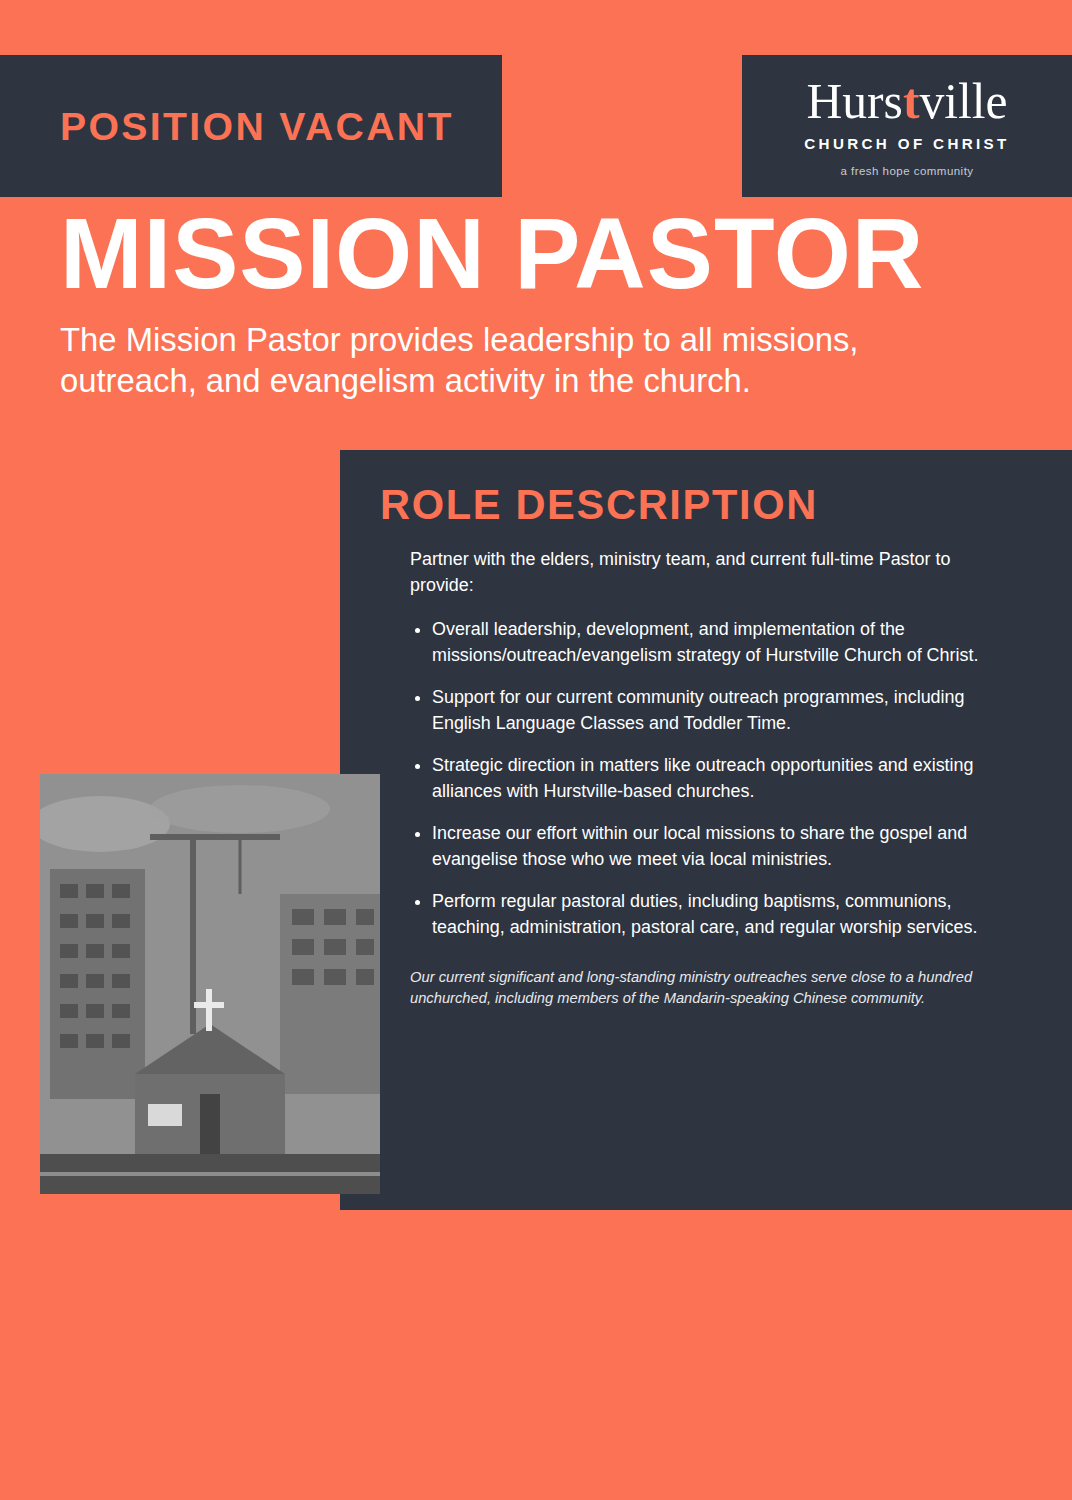Position Vacant
Hurstville
Church of Christ
a fresh hope community
Mission Pastor
The Mission Pastor provides leadership to all missions, outreach, and evangelism activity in the church.
Role Description
Partner with the elders, ministry team, and current full-time Pastor to provide:
Overall leadership, development, and implementation of the missions/outreach/evangelism strategy of Hurstville Church of Christ.
Support for our current community outreach programmes, including English Language Classes and Toddler Time.
Strategic direction in matters like outreach opportunities and existing alliances with Hurstville-based churches.
Increase our effort within our local missions to share the gospel and evangelise those who we meet via local ministries.
Perform regular pastoral duties, including baptisms, communions, teaching, administration, pastoral care, and regular worship services.
Our current significant and long-standing ministry outreaches serve close to a hundred unchurched, including members of the Mandarin-speaking Chinese community.